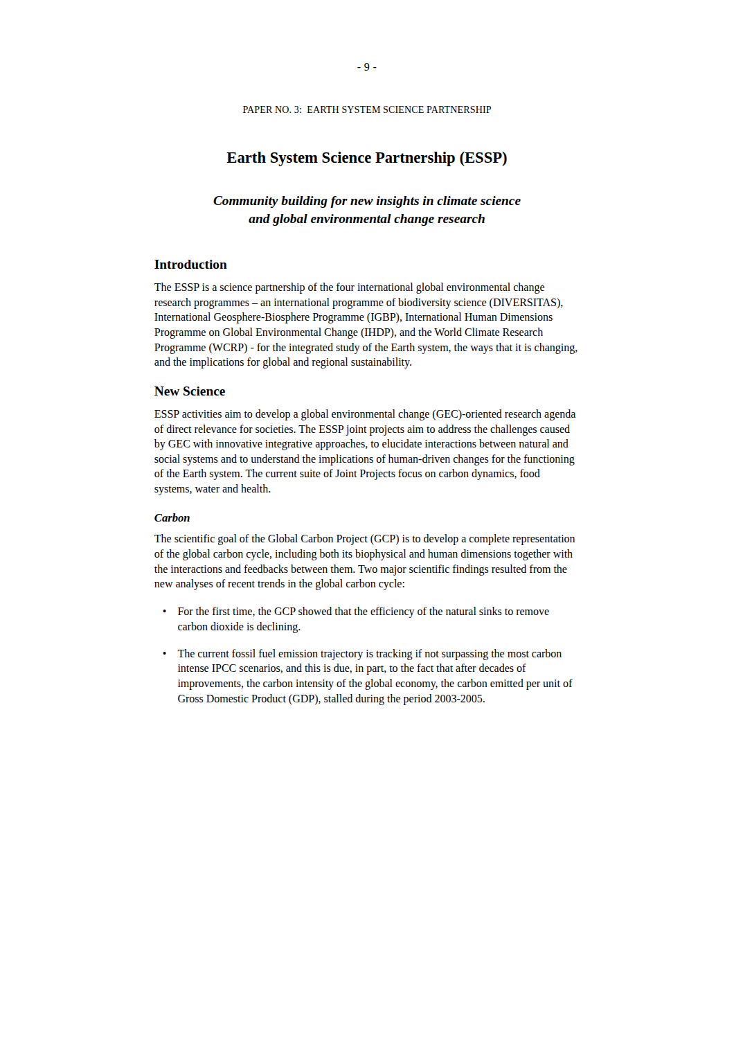- 9 -
PAPER NO. 3: EARTH SYSTEM SCIENCE PARTNERSHIP
Earth System Science Partnership (ESSP)
Community building for new insights in climate science
and global environmental change research
Introduction
The ESSP is a science partnership of the four international global environmental change research programmes – an international programme of biodiversity science (DIVERSITAS), International Geosphere-Biosphere Programme (IGBP), International Human Dimensions Programme on Global Environmental Change (IHDP), and the World Climate Research Programme (WCRP) - for the integrated study of the Earth system, the ways that it is changing, and the implications for global and regional sustainability.
New Science
ESSP activities aim to develop a global environmental change (GEC)-oriented research agenda of direct relevance for societies. The ESSP joint projects aim to address the challenges caused by GEC with innovative integrative approaches, to elucidate interactions between natural and social systems and to understand the implications of human-driven changes for the functioning of the Earth system. The current suite of Joint Projects focus on carbon dynamics, food systems, water and health.
Carbon
The scientific goal of the Global Carbon Project (GCP) is to develop a complete representation of the global carbon cycle, including both its biophysical and human dimensions together with the interactions and feedbacks between them. Two major scientific findings resulted from the new analyses of recent trends in the global carbon cycle:
For the first time, the GCP showed that the efficiency of the natural sinks to remove carbon dioxide is declining.
The current fossil fuel emission trajectory is tracking if not surpassing the most carbon intense IPCC scenarios, and this is due, in part, to the fact that after decades of improvements, the carbon intensity of the global economy, the carbon emitted per unit of Gross Domestic Product (GDP), stalled during the period 2003-2005.